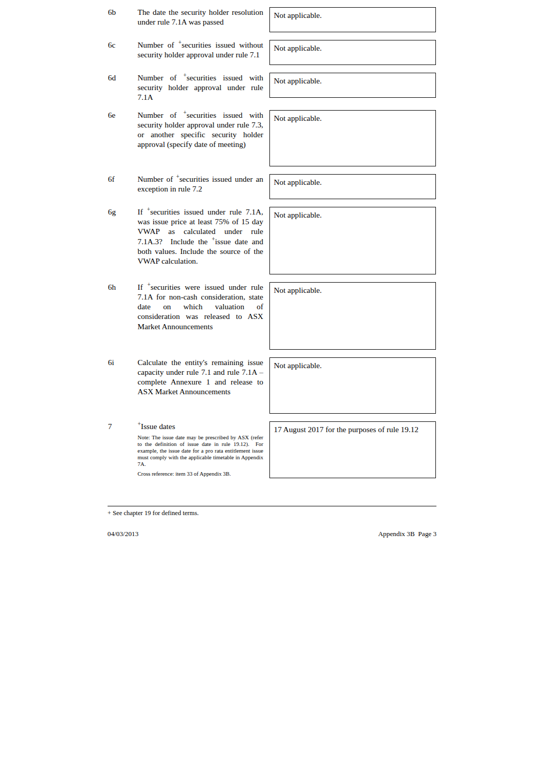| 6b | The date the security holder resolution under rule 7.1A was passed | Not applicable. |
| 6c | Number of + securities issued without security holder approval under rule 7.1 | Not applicable. |
| 6d | Number of + securities issued with security holder approval under rule 7.1A | Not applicable. |
| 6e | Number of + securities issued with security holder approval under rule 7.3, or another specific security holder approval (specify date of meeting) | Not applicable. |
| 6f | Number of + securities issued under an exception in rule 7.2 | Not applicable. |
| 6g | If + securities issued under rule 7.1A, was issue price at least 75% of 15 day VWAP as calculated under rule 7.1A.3? Include the + issue date and both values. Include the source of the VWAP calculation. | Not applicable. |
| 6h | If + securities were issued under rule 7.1A for non-cash consideration, state date on which valuation of consideration was released to ASX Market Announcements | Not applicable. |
| 6i | Calculate the entity's remaining issue capacity under rule 7.1 and rule 7.1A – complete Annexure 1 and release to ASX Market Announcements | Not applicable. |
| 7 | + Issue dates Note: The issue date may be prescribed by ASX (refer to the definition of issue date in rule 19.12). For example, the issue date for a pro rata entitlement issue must comply with the applicable timetable in Appendix 7A. Cross reference: item 33 of Appendix 3B. | 17 August 2017 for the purposes of rule 19.12 |
+ See chapter 19 for defined terms.
04/03/2013 Appendix 3B Page 3